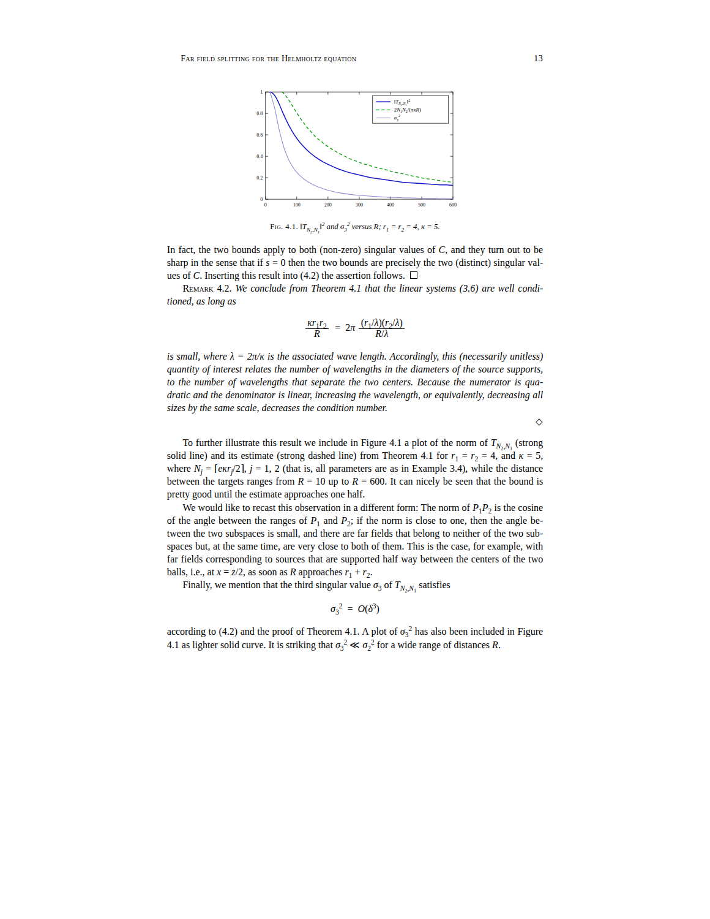Far field splitting for the Helmholtz equation 13
0 0.2 0.4 0.6 0.8 1 0 100 200 300 400 500 600 ‖TN2,N1‖2 2N1N2/(πκR) σ32
Fig. 4.1. ‖TN2,N1‖2 and σ32 versus R; r1 = r2 = 4, κ = 5.
In fact, the two bounds apply to both (non-zero) singular values of C, and they turn out to be sharp in the sense that if s = 0 then the two bounds are precisely the two (distinct) singular values of C. Inserting this result into (4.2) the assertion follows.
Remark 4.2. We conclude from Theorem 4.1 that the linear systems (3.6) are well conditioned, as long as
κr1r2 R = 2π (r1/λ)(r2/λ) R/λ
is small, where λ = 2π/κ is the associated wave length. Accordingly, this (necessarily unitless) quantity of interest relates the number of wavelengths in the diameters of the source supports, to the number of wavelengths that separate the two centers. Because the numerator is quadratic and the denominator is linear, increasing the wavelength, or equivalently, decreasing all sizes by the same scale, decreases the condition number.
◇
To further illustrate this result we include in Figure 4.1 a plot of the norm of TN2,N1 (strong solid line) and its estimate (strong dashed line) from Theorem 4.1 for r1 = r2 = 4, and κ = 5, where Nj = ⌈eκrj/2⌉, j = 1, 2 (that is, all parameters are as in Example 3.4), while the distance between the targets ranges from R = 10 up to R = 600. It can nicely be seen that the bound is pretty good until the estimate approaches one half.
We would like to recast this observation in a different form: The norm of P1P2 is the cosine of the angle between the ranges of P1 and P2; if the norm is close to one, then the angle between the two subspaces is small, and there are far fields that belong to neither of the two subspaces but, at the same time, are very close to both of them. This is the case, for example, with far fields corresponding to sources that are supported half way between the centers of the two balls, i.e., at x = z/2, as soon as R approaches r1 + r2.
Finally, we mention that the third singular value σ3 of TN2,N1 satisfies
σ32 = O(δ3)
according to (4.2) and the proof of Theorem 4.1. A plot of σ32 has also been included in Figure 4.1 as lighter solid curve. It is striking that σ32 ≪ σ22 for a wide range of distances R.